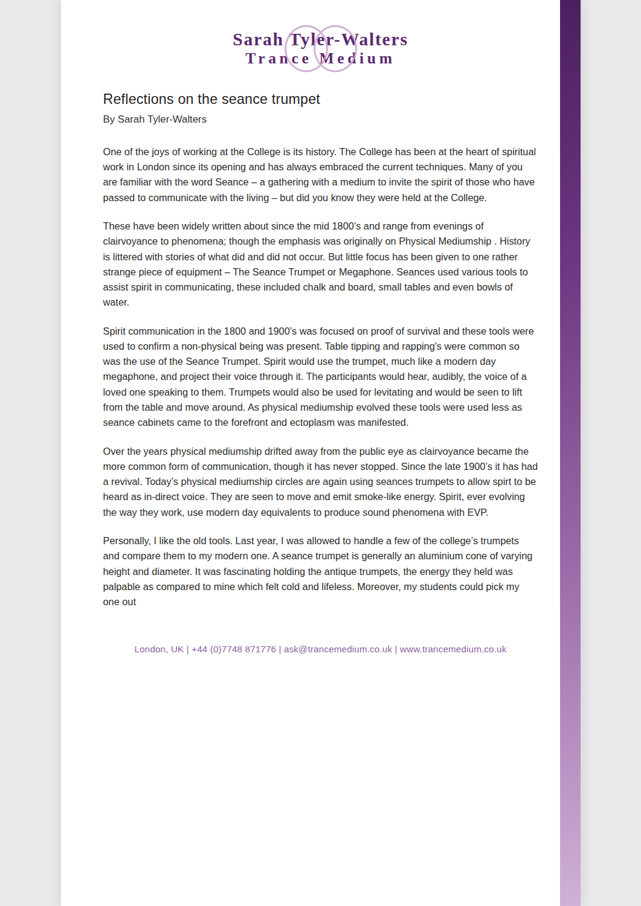Sarah Tyler-Walters
Trance Medium
Reflections on the seance trumpet
By Sarah Tyler-Walters
One of the joys of working at the College is its history. The College has been at the heart of spiritual work in London since its opening and has always embraced the current techniques. Many of you are familiar with the word Seance – a gathering with a medium to invite the spirit of those who have passed to communicate with the living – but did you know they were held at the College.
These have been widely written about since the mid 1800’s and range from evenings of clairvoyance to phenomena; though the emphasis was originally on Physical Mediumship . History is littered with stories of what did and did not occur. But little focus has been given to one rather strange piece of equipment – The Seance Trumpet or Megaphone. Seances used various tools to assist spirit in communicating, these included chalk and board, small tables and even bowls of water.
Spirit communication in the 1800 and 1900’s was focused on proof of survival and these tools were used to confirm a non-physical being was present. Table tipping and rapping's were common so was the use of the Seance Trumpet. Spirit would use the trumpet, much like a modern day megaphone, and project their voice through it. The participants would hear, audibly, the voice of a loved one speaking to them. Trumpets would also be used for levitating and would be seen to lift from the table and move around. As physical mediumship evolved these tools were used less as seance cabinets came to the forefront and ectoplasm was manifested.
Over the years physical mediumship drifted away from the public eye as clairvoyance became the more common form of communication, though it has never stopped. Since the late 1900’s it has had a revival. Today’s physical mediumship circles are again using seances trumpets to allow spirt to be heard as in-direct voice. They are seen to move and emit smoke-like energy. Spirit, ever evolving the way they work, use modern day equivalents to produce sound phenomena with EVP.
Personally, I like the old tools. Last year, I was allowed to handle a few of the college’s trumpets and compare them to my modern one. A seance trumpet is generally an aluminium cone of varying height and diameter. It was fascinating holding the antique trumpets, the energy they held was palpable as compared to mine which felt cold and lifeless. Moreover, my students could pick my one out
London, UK | +44 (0)7748 871776 | ask@trancemedium.co.uk | www.trancemedium.co.uk